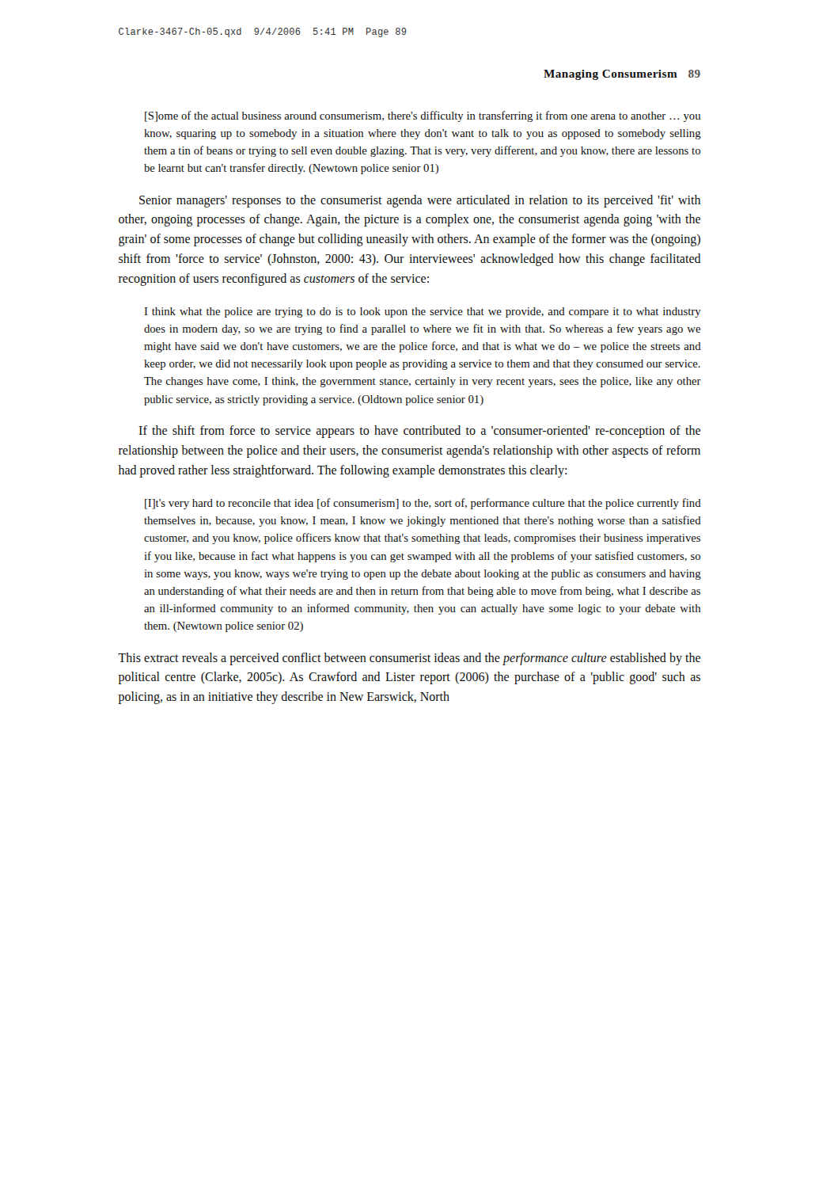Clarke-3467-Ch-05.qxd 9/4/2006 5:41 PM Page 89
Managing Consumerism 89
[S]ome of the actual business around consumerism, there's difficulty in transferring it from one arena to another … you know, squaring up to somebody in a situation where they don't want to talk to you as opposed to somebody selling them a tin of beans or trying to sell even double glazing. That is very, very different, and you know, there are lessons to be learnt but can't transfer directly. (Newtown police senior 01)
Senior managers' responses to the consumerist agenda were articulated in relation to its perceived 'fit' with other, ongoing processes of change. Again, the picture is a complex one, the consumerist agenda going 'with the grain' of some processes of change but colliding uneasily with others. An example of the former was the (ongoing) shift from 'force to service' (Johnston, 2000: 43). Our interviewees' acknowledged how this change facilitated recognition of users reconfigured as customers of the service:
I think what the police are trying to do is to look upon the service that we provide, and compare it to what industry does in modern day, so we are trying to find a parallel to where we fit in with that. So whereas a few years ago we might have said we don't have customers, we are the police force, and that is what we do – we police the streets and keep order, we did not necessarily look upon people as providing a service to them and that they consumed our service. The changes have come, I think, the government stance, certainly in very recent years, sees the police, like any other public service, as strictly providing a service. (Oldtown police senior 01)
If the shift from force to service appears to have contributed to a 'consumer-oriented' re-conception of the relationship between the police and their users, the consumerist agenda's relationship with other aspects of reform had proved rather less straightforward. The following example demonstrates this clearly:
[I]t's very hard to reconcile that idea [of consumerism] to the, sort of, performance culture that the police currently find themselves in, because, you know, I mean, I know we jokingly mentioned that there's nothing worse than a satisfied customer, and you know, police officers know that that's something that leads, compromises their business imperatives if you like, because in fact what happens is you can get swamped with all the problems of your satisfied customers, so in some ways, you know, ways we're trying to open up the debate about looking at the public as consumers and having an understanding of what their needs are and then in return from that being able to move from being, what I describe as an ill-informed community to an informed community, then you can actually have some logic to your debate with them. (Newtown police senior 02)
This extract reveals a perceived conflict between consumerist ideas and the performance culture established by the political centre (Clarke, 2005c). As Crawford and Lister report (2006) the purchase of a 'public good' such as policing, as in an initiative they describe in New Earswick, North